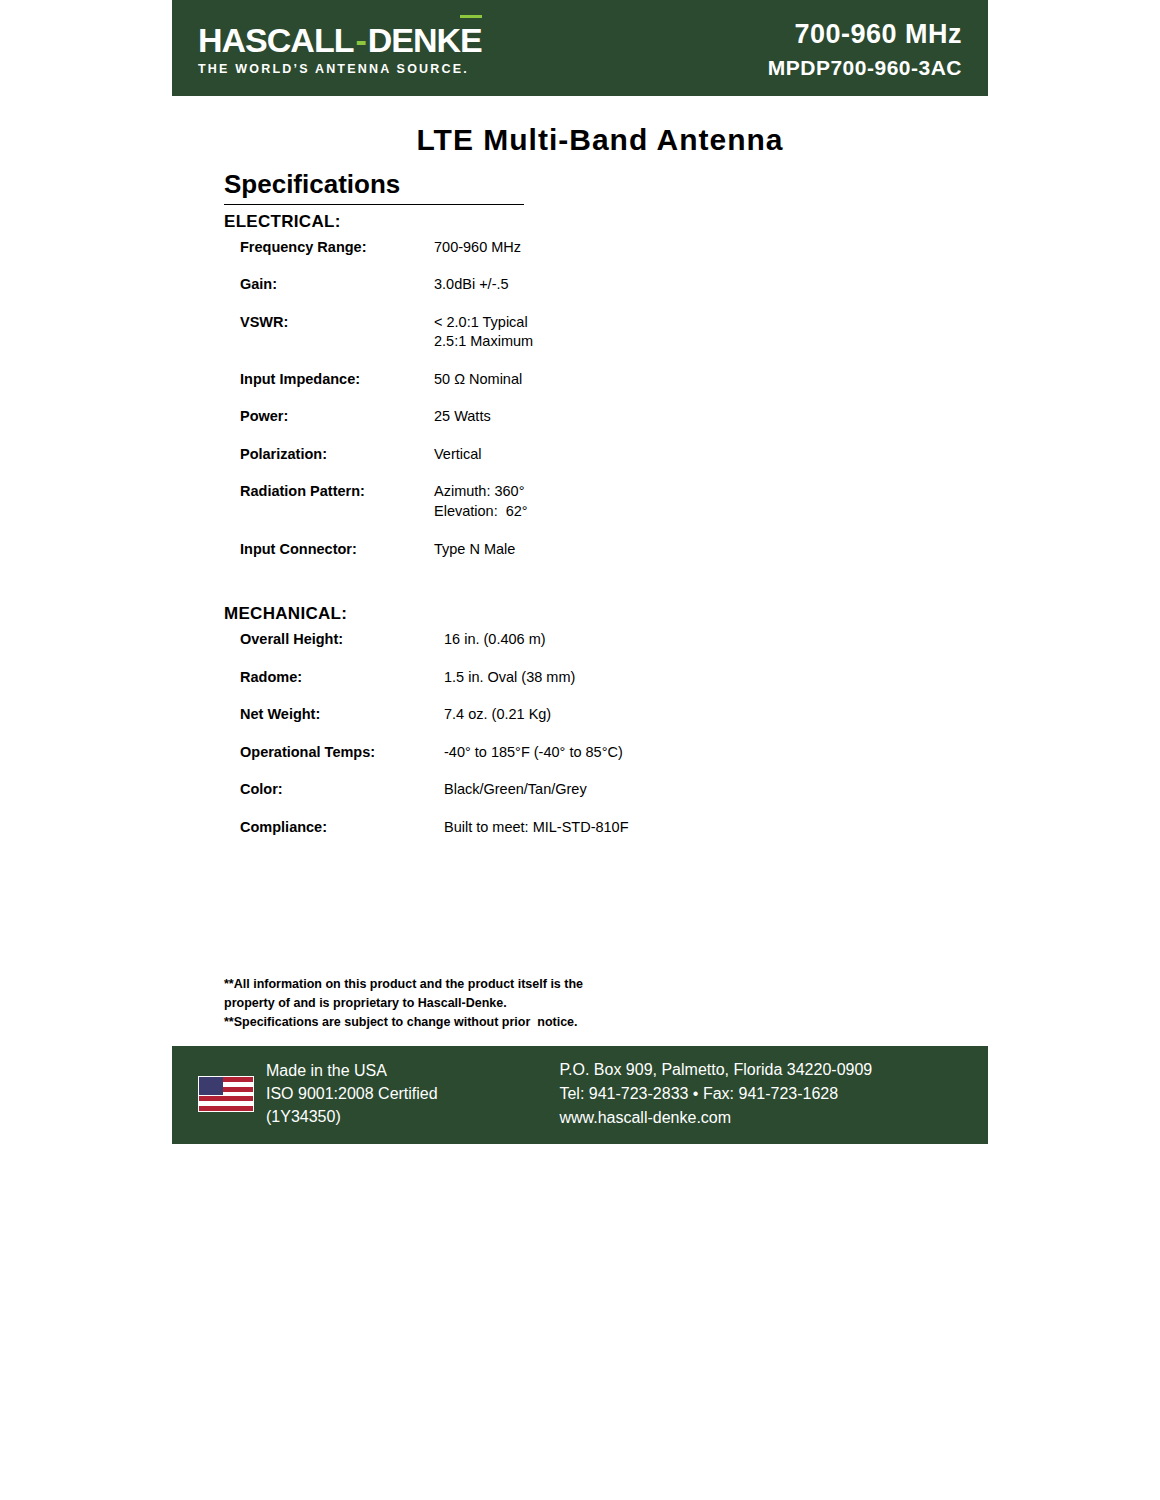HASCALL-DENKE
THE WORLD’S ANTENNA SOURCE.
700-960 MHz
MPDP700-960-3AC
LTE Multi-Band Antenna
Specifications
ELECTRICAL:
| Frequency Range: | 700-960 MHz |
| Gain: | 3.0dBi +/-.5 |
| VSWR: | < 2.0:1 Typical 2.5:1 Maximum |
| Input Impedance: | 50 Ω Nominal |
| Power: | 25 Watts |
| Polarization: | Vertical |
| Radiation Pattern: | Azimuth: 360° Elevation: 62° |
| Input Connector: | Type N Male |
MECHANICAL:
| Overall Height: | 16 in. (0.406 m) |
| Radome: | 1.5 in. Oval (38 mm) |
| Net Weight: | 7.4 oz. (0.21 Kg) |
| Operational Temps: | -40° to 185°F (-40° to 85°C) |
| Color: | Black/Green/Tan/Grey |
| Compliance: | Built to meet: MIL-STD-810F |
**All information on this product and the product itself is the
property of and is proprietary to Hascall-Denke.
**Specifications are subject to change without prior notice.
Made in the USA
ISO 9001:2008 Certified
(1Y34350)
P.O. Box 909, Palmetto, Florida 34220-0909
Tel: 941-723-2833 • Fax: 941-723-1628
www.hascall-denke.com